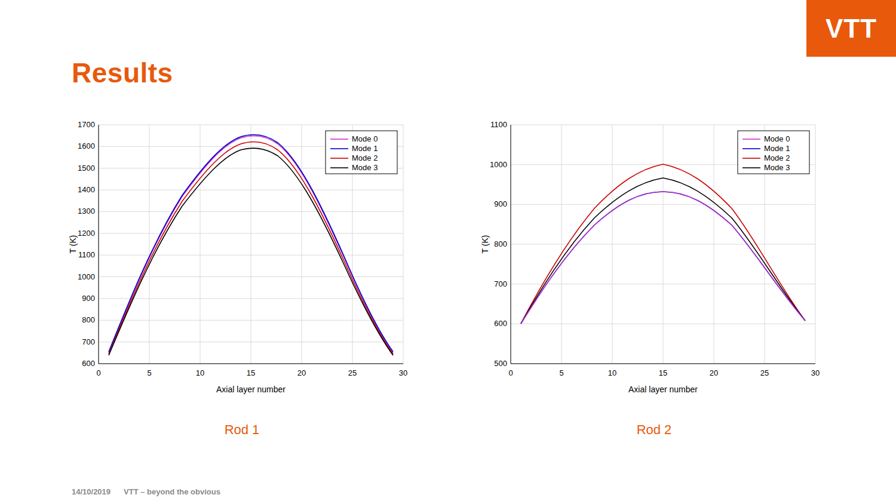VTT
Results
1700 1600 1500 1400 1300 1200 1100 1000 900 800 700 600 0 5 10 15 20 25 30 Axial layer number T (K) Mode 0 Mode 1 Mode 2 Mode 3
Rod 1
1100 1000 900 800 700 600 500 0 5 10 15 20 25 30 Axial layer number T (K) Mode 0 Mode 1 Mode 2 Mode 3
Rod 2
14/10/2019 VTT – beyond the obvious